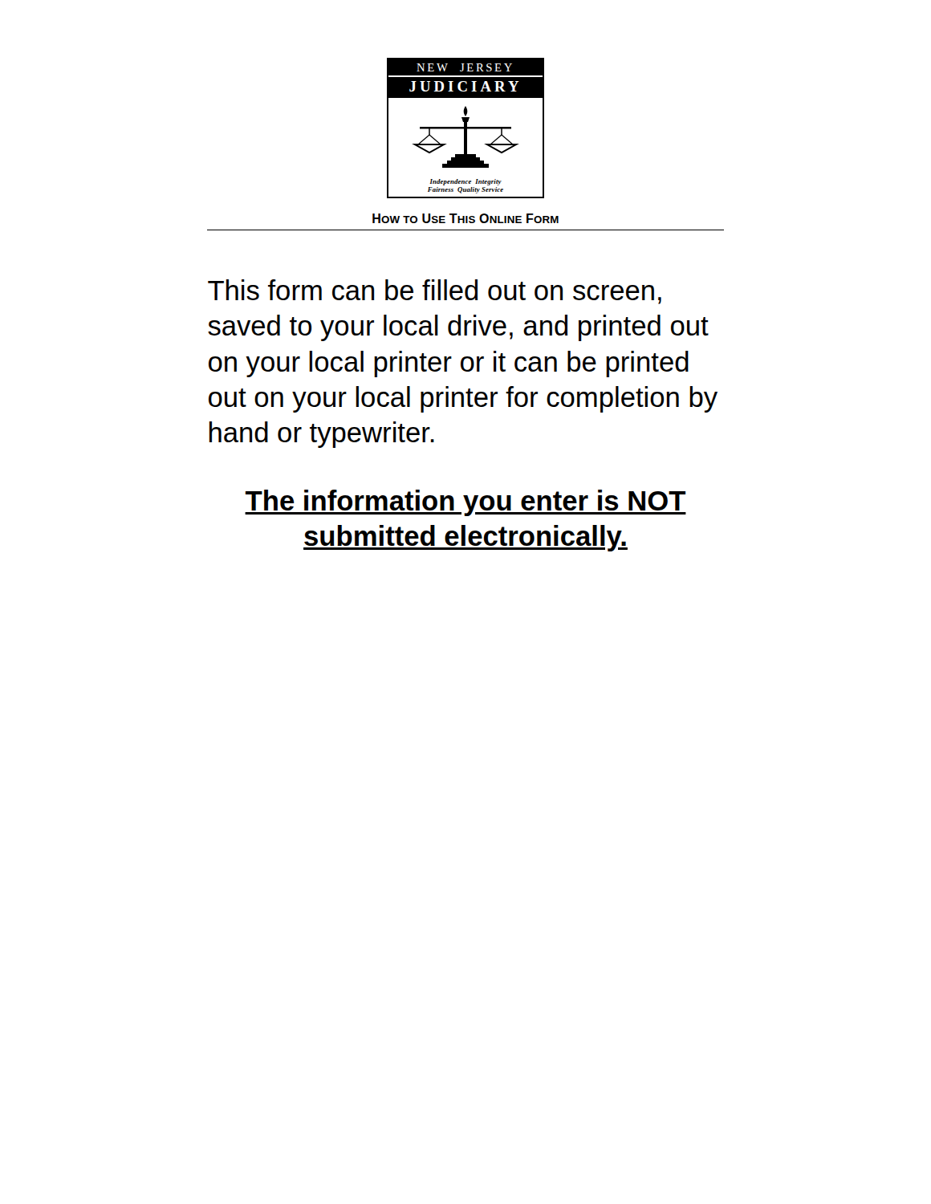New Jersey
Judiciary
Independence Integrity
Fairness Quality Service
HOW TO USE THIS ONLINE FORM
This form can be filled out on screen, saved to your local drive, and printed out on your local printer or it can be printed out on your local printer for completion by hand or typewriter.
The information you enter is NOT submitted electronically.